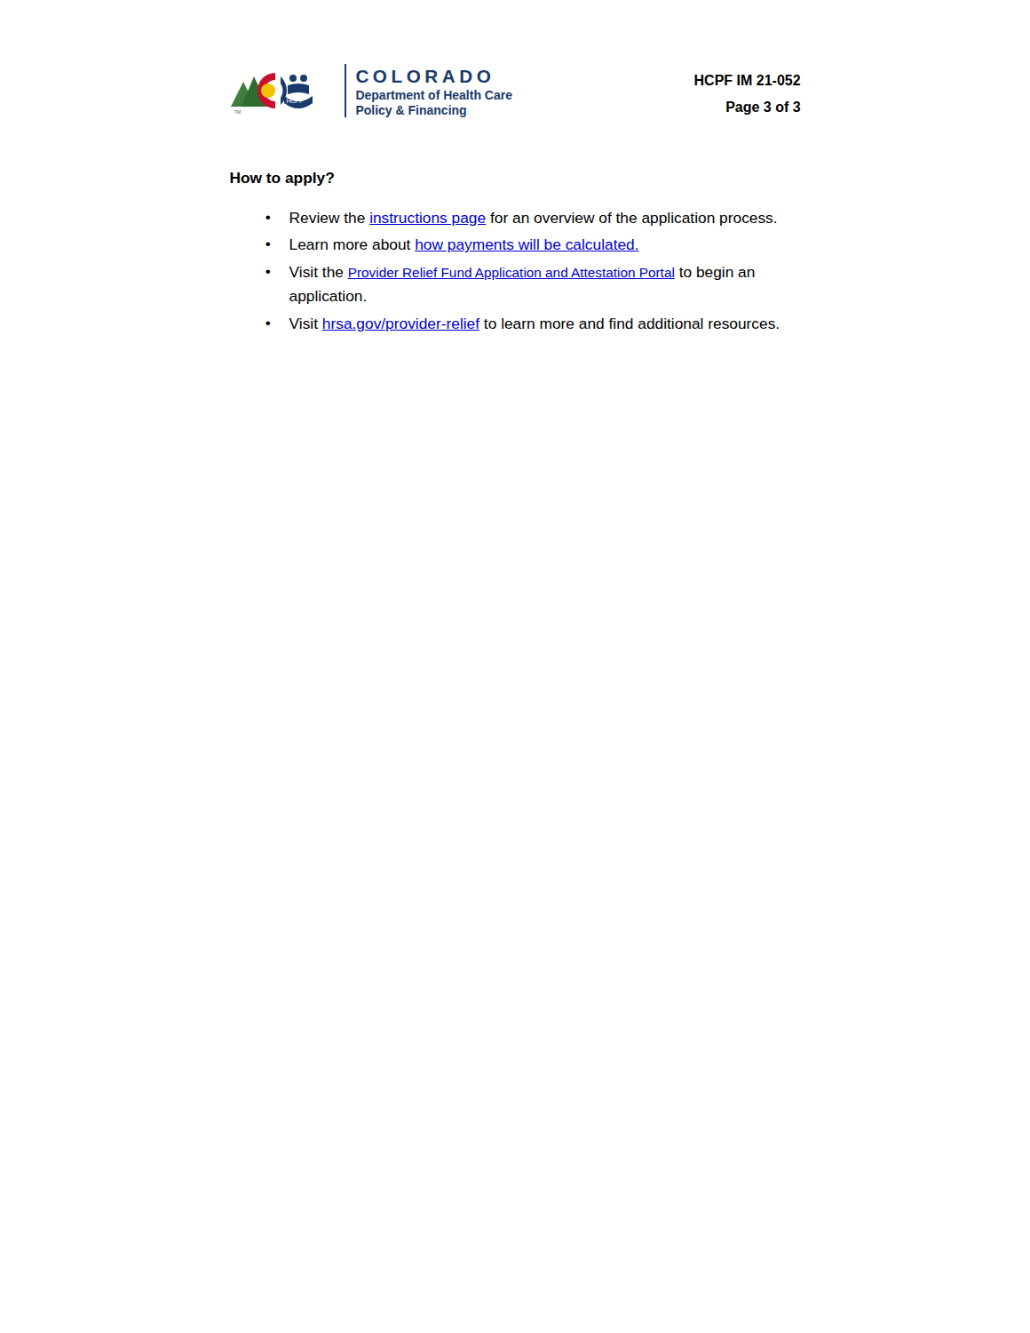HCPF TM
COLORADO
Department of Health Care
Policy & Financing
HCPF IM 21-052
Page 3 of 3
How to apply?
Review the instructions page for an overview of the application process.
Learn more about how payments will be calculated.
Visit the Provider Relief Fund Application and Attestation Portal to begin an application.
Visit hrsa.gov/provider-relief to learn more and find additional resources.